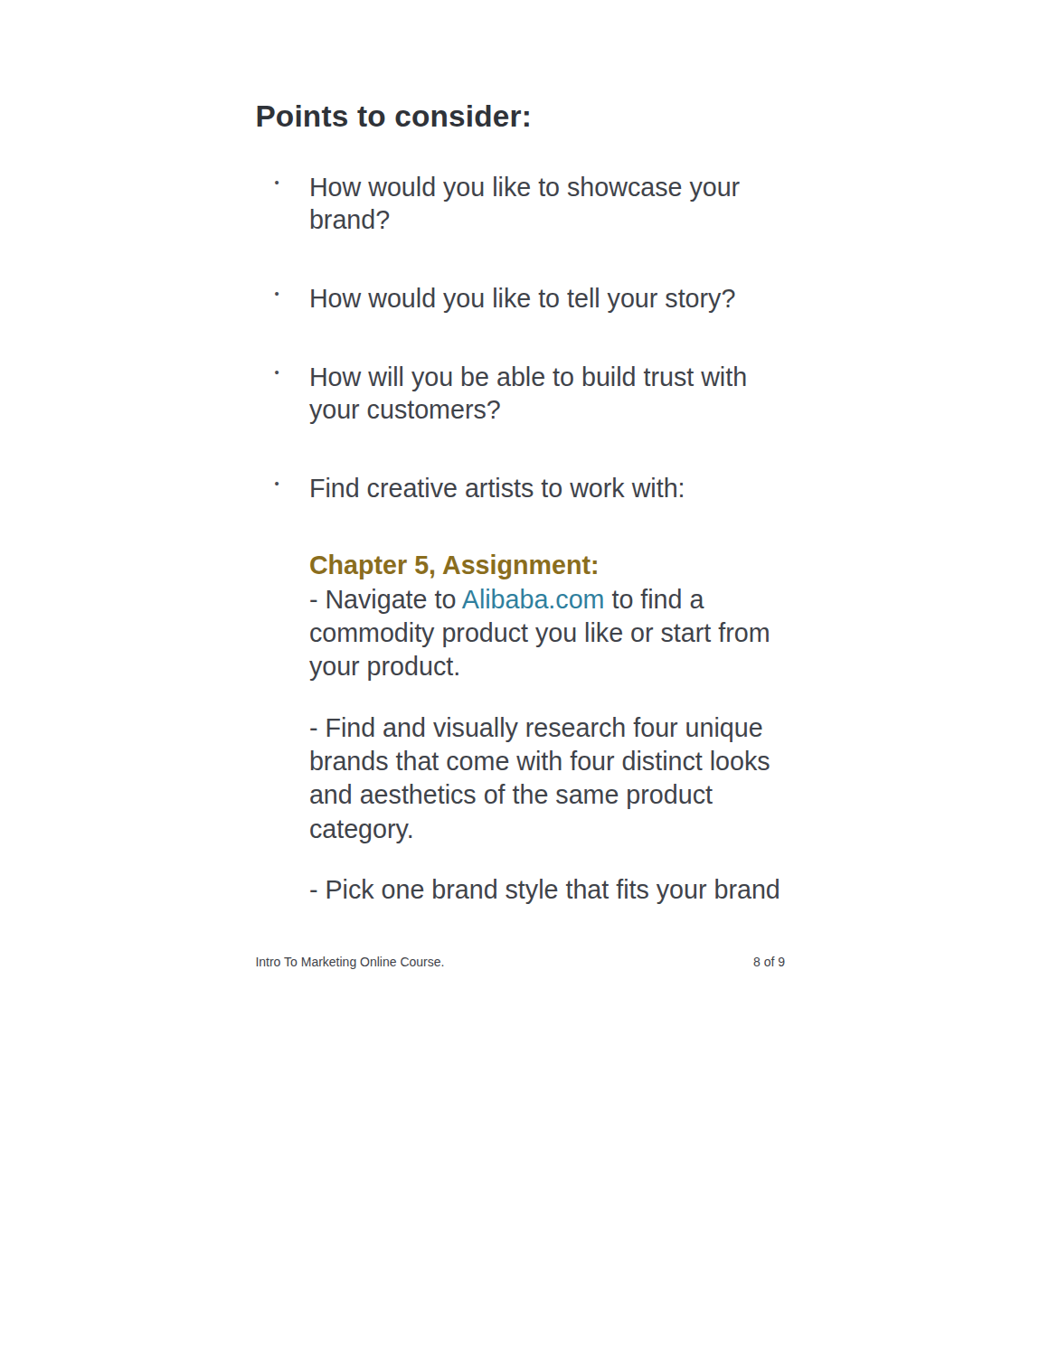Points to consider:
How would you like to showcase your brand?
How would you like to tell your story?
How will you be able to build trust with your customers?
Find creative artists to work with:
Chapter 5, Assignment:
- Navigate to Alibaba.com to find a commodity product you like or start from your product.
- Find and visually research four unique brands that come with four distinct looks and aesthetics of the same product category.
- Pick one brand style that fits your brand
Intro To Marketing Online Course.
8 of 9